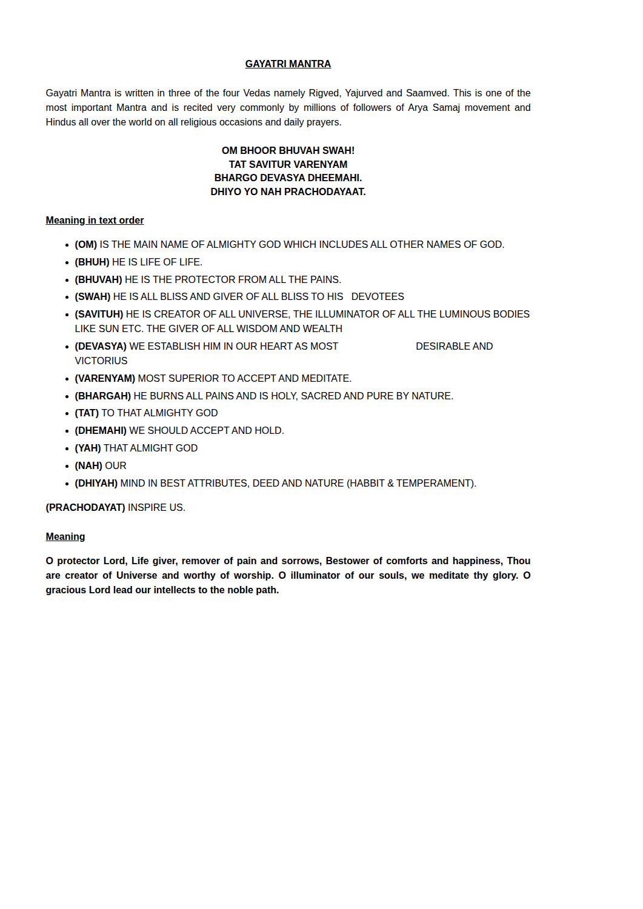GAYATRI MANTRA
Gayatri Mantra is written in three of the four Vedas namely Rigved, Yajurved and Saamved. This is one of the most important Mantra and is recited very commonly by millions of followers of Arya Samaj movement and Hindus all over the world on all religious occasions and daily prayers.
OM BHOOR BHUVAH SWAH!
TAT SAVITUR VARENYAM
BHARGO DEVASYA DHEEMAHI.
DHIYO YO NAH PRACHODAYAAT.
Meaning in text order
(OM) IS THE MAIN NAME OF ALMIGHTY GOD WHICH INCLUDES ALL OTHER NAMES OF GOD.
(BHUH) HE IS LIFE OF LIFE.
(BHUVAH) HE IS THE PROTECTOR FROM ALL THE PAINS.
(SWAH) HE IS ALL BLISS AND GIVER OF ALL BLISS TO HIS DEVOTEES
(SAVITUH) HE IS CREATOR OF ALL UNIVERSE, THE ILLUMINATOR OF ALL THE LUMINOUS BODIES LIKE SUN ETC. THE GIVER OF ALL WISDOM AND WEALTH
(DEVASYA) WE ESTABLISH HIM IN OUR HEART AS MOST DESIRABLE AND VICTORIUS
(VARENYAM) MOST SUPERIOR TO ACCEPT AND MEDITATE.
(BHARGAH) HE BURNS ALL PAINS AND IS HOLY, SACRED AND PURE BY NATURE.
(TAT) TO THAT ALMIGHTY GOD
(DHEMAHI) WE SHOULD ACCEPT AND HOLD.
(YAH) THAT ALMIGHT GOD
(NAH) OUR
(DHIYAH) MIND IN BEST ATTRIBUTES, DEED AND NATURE (HABBIT & TEMPERAMENT).
(PRACHODAYAT) INSPIRE US.
Meaning
O protector Lord, Life giver, remover of pain and sorrows, Bestower of comforts and happiness, Thou are creator of Universe and worthy of worship. O illuminator of our souls, we meditate thy glory. O gracious Lord lead our intellects to the noble path.